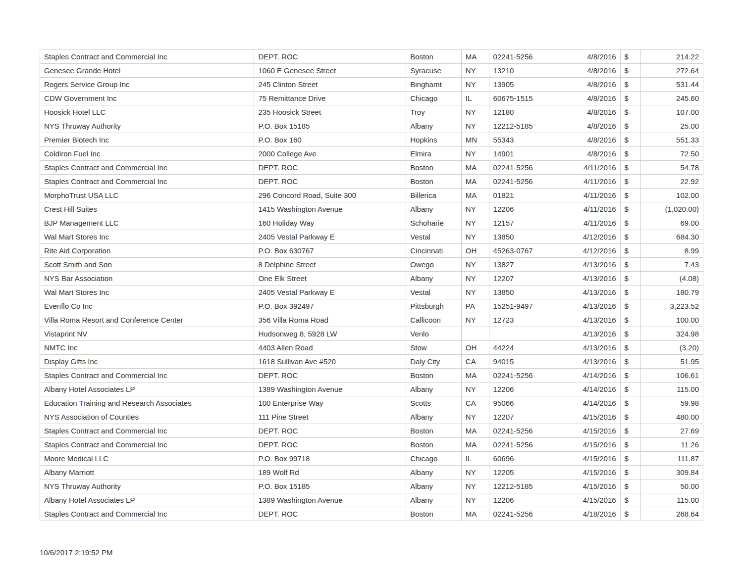| Staples Contract and Commercial Inc | DEPT. ROC | Boston | MA | 02241-5256 | 4/8/2016 | $ | 214.22 |
| Genesee Grande Hotel | 1060 E Genesee Street | Syracuse | NY | 13210 | 4/8/2016 | $ | 272.64 |
| Rogers Service Group Inc | 245 Clinton Street | Binghamt | NY | 13905 | 4/8/2016 | $ | 531.44 |
| CDW Government Inc | 75 Remittance Drive | Chicago | IL | 60675-1515 | 4/8/2016 | $ | 245.60 |
| Hoosick Hotel LLC | 235 Hoosick Street | Troy | NY | 12180 | 4/8/2016 | $ | 107.00 |
| NYS Thruway Authority | P.O. Box 15185 | Albany | NY | 12212-5185 | 4/8/2016 | $ | 25.00 |
| Premier Biotech Inc | P.O. Box 160 | Hopkins | MN | 55343 | 4/8/2016 | $ | 551.33 |
| Coldiron Fuel Inc | 2000 College Ave | Elmira | NY | 14901 | 4/8/2016 | $ | 72.50 |
| Staples Contract and Commercial Inc | DEPT. ROC | Boston | MA | 02241-5256 | 4/11/2016 | $ | 54.78 |
| Staples Contract and Commercial Inc | DEPT. ROC | Boston | MA | 02241-5256 | 4/11/2016 | $ | 22.92 |
| MorphoTrust USA LLC | 296 Concord Road, Suite 300 | Billerica | MA | 01821 | 4/11/2016 | $ | 102.00 |
| Crest Hill Suites | 1415 Washington Avenue | Albany | NY | 12206 | 4/11/2016 | $ | (1,020.00) |
| BJP Management LLC | 160 Holiday Way | Schoharie | NY | 12157 | 4/11/2016 | $ | 69.00 |
| Wal Mart Stores Inc | 2405 Vestal Parkway E | Vestal | NY | 13850 | 4/12/2016 | $ | 684.30 |
| Rite Aid Corporation | P.O. Box 630767 | Cincinnati | OH | 45263-0767 | 4/12/2016 | $ | 8.99 |
| Scott Smith and Son | 8 Delphine Street | Owego | NY | 13827 | 4/13/2016 | $ | 7.43 |
| NYS Bar Association | One Elk Street | Albany | NY | 12207 | 4/13/2016 | $ | (4.08) |
| Wal Mart Stores Inc | 2405 Vestal Parkway E | Vestal | NY | 13850 | 4/13/2016 | $ | 180.79 |
| Evenflo Co Inc | P.O. Box 392497 | Pittsburgh | PA | 15251-9497 | 4/13/2016 | $ | 3,223.52 |
| Villa Roma Resort and Conference Center | 356 Villa Roma Road | Callicoon | NY | 12723 | 4/13/2016 | $ | 100.00 |
| Vistaprint NV | Hudsonweg 8, 5928 LW | Venlo | | | 4/13/2016 | $ | 324.98 |
| NMTC Inc | 4403 Allen Road | Stow | OH | 44224 | 4/13/2016 | $ | (3.20) |
| Display Gifts Inc | 1618 Sullivan Ave #520 | Daly City | CA | 94015 | 4/13/2016 | $ | 51.95 |
| Staples Contract and Commercial Inc | DEPT. ROC | Boston | MA | 02241-5256 | 4/14/2016 | $ | 106.61 |
| Albany Hotel Associates LP | 1389 Washington Avenue | Albany | NY | 12206 | 4/14/2016 | $ | 115.00 |
| Education Training and Research Associates | 100 Enterprise Way | Scotts | CA | 95066 | 4/14/2016 | $ | 59.98 |
| NYS Association of Counties | 111 Pine Street | Albany | NY | 12207 | 4/15/2016 | $ | 480.00 |
| Staples Contract and Commercial Inc | DEPT. ROC | Boston | MA | 02241-5256 | 4/15/2016 | $ | 27.69 |
| Staples Contract and Commercial Inc | DEPT. ROC | Boston | MA | 02241-5256 | 4/15/2016 | $ | 11.26 |
| Moore Medical LLC | P.O. Box 99718 | Chicago | IL | 60696 | 4/15/2016 | $ | 111.87 |
| Albany Marriott | 189 Wolf Rd | Albany | NY | 12205 | 4/15/2016 | $ | 309.84 |
| NYS Thruway Authority | P.O. Box 15185 | Albany | NY | 12212-5185 | 4/15/2016 | $ | 50.00 |
| Albany Hotel Associates LP | 1389 Washington Avenue | Albany | NY | 12206 | 4/15/2016 | $ | 115.00 |
| Staples Contract and Commercial Inc | DEPT. ROC | Boston | MA | 02241-5256 | 4/18/2016 | $ | 268.64 |
10/6/2017 2:19:52 PM